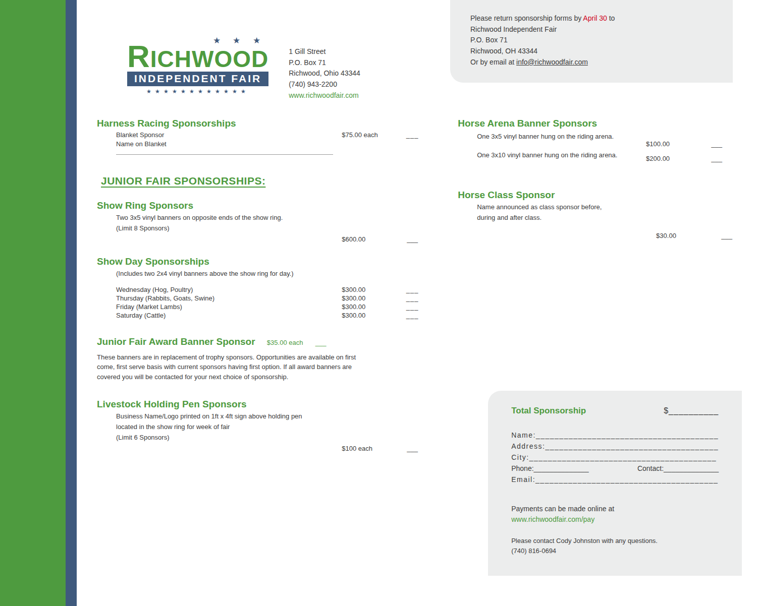Please return sponsorship forms by April 30 to
Richwood Independent Fair
P.O. Box 71
Richwood, OH 43344
Or by email at info@richwoodfair.com
★ ★ ★
Richwood
Independent Fair
★★★★★★★★★★★★
1 Gill Street
P.O. Box 71
Richwood, Ohio 43344
(740) 943-2200
www.richwoodfair.com
Harness Racing Sponsorships
Blanket Sponsor $75.00 each ___
Name on Blanket
Junior Fair Sponsorships:
Show Ring Sponsors
Two 3x5 vinyl banners on opposite ends of the show ring.
(Limit 8 Sponsors)
$600.00 ___
Show Day Sponsorships
(Includes two 2x4 vinyl banners above the show ring for day.)
Wednesday (Hog, Poultry) $300.00 ___
Thursday (Rabbits, Goats, Swine) $300.00 ___
Friday (Market Lambs) $300.00 ___
Saturday (Cattle) $300.00 ___
Junior Fair Award Banner Sponsor $35.00 each ___
These banners are in replacement of trophy sponsors. Opportunities are available on first come, first serve basis with current sponsors having first option. If all award banners are covered you will be contacted for your next choice of sponsorship.
Livestock Holding Pen Sponsors
Business Name/Logo printed on 1ft x 4ft sign above holding pen
located in the show ring for week of fair
(Limit 6 Sponsors)
$100 each ___
Horse Arena Banner Sponsors
One 3x5 vinyl banner hung on the riding arena.
One 3x10 vinyl banner hung on the riding arena.
$100.00___
$200.00___
Horse Class Sponsor
Name announced as class sponsor before,
during and after class.
$30.00 ___
Total Sponsorship $__________
Name:_______________________________________
Address:_____________________________________
City:________________________________________
Phone:______________ Contact:______________
Email:_______________________________________
Payments can be made online at
www.richwoodfair.com/pay
Please contact Cody Johnston with any questions.
(740) 816-0694